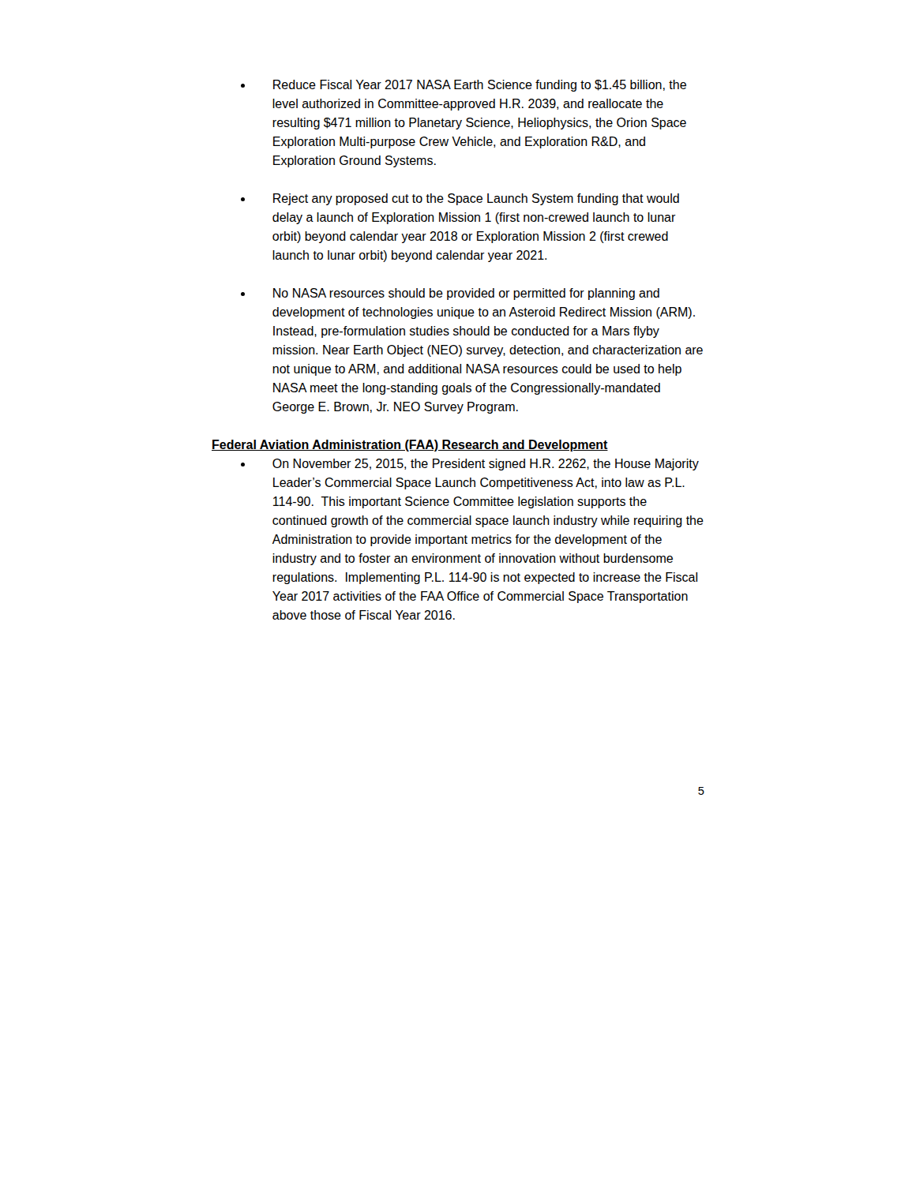Reduce Fiscal Year 2017 NASA Earth Science funding to $1.45 billion, the level authorized in Committee-approved H.R. 2039, and reallocate the resulting $471 million to Planetary Science, Heliophysics, the Orion Space Exploration Multi-purpose Crew Vehicle, and Exploration R&D, and Exploration Ground Systems.
Reject any proposed cut to the Space Launch System funding that would delay a launch of Exploration Mission 1 (first non-crewed launch to lunar orbit) beyond calendar year 2018 or Exploration Mission 2 (first crewed launch to lunar orbit) beyond calendar year 2021.
No NASA resources should be provided or permitted for planning and development of technologies unique to an Asteroid Redirect Mission (ARM). Instead, pre-formulation studies should be conducted for a Mars flyby mission. Near Earth Object (NEO) survey, detection, and characterization are not unique to ARM, and additional NASA resources could be used to help NASA meet the long-standing goals of the Congressionally-mandated George E. Brown, Jr. NEO Survey Program.
Federal Aviation Administration (FAA) Research and Development
On November 25, 2015, the President signed H.R. 2262, the House Majority Leader’s Commercial Space Launch Competitiveness Act, into law as P.L. 114-90. This important Science Committee legislation supports the continued growth of the commercial space launch industry while requiring the Administration to provide important metrics for the development of the industry and to foster an environment of innovation without burdensome regulations. Implementing P.L. 114-90 is not expected to increase the Fiscal Year 2017 activities of the FAA Office of Commercial Space Transportation above those of Fiscal Year 2016.
5